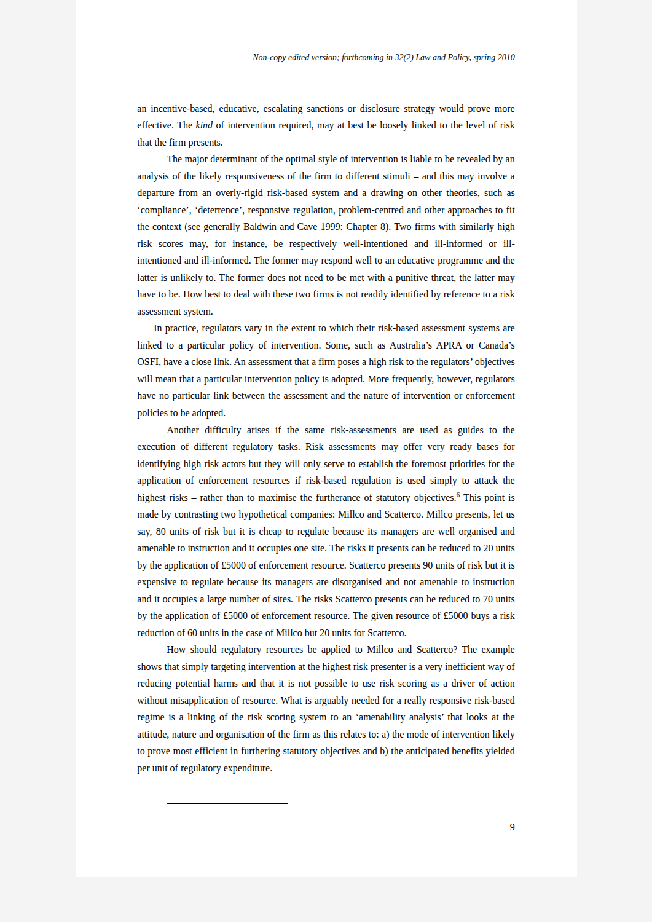Non-copy edited version; forthcoming in 32(2) Law and Policy, spring 2010
an incentive-based, educative, escalating sanctions or disclosure strategy would prove more effective. The kind of intervention required, may at best be loosely linked to the level of risk that the firm presents.
The major determinant of the optimal style of intervention is liable to be revealed by an analysis of the likely responsiveness of the firm to different stimuli – and this may involve a departure from an overly-rigid risk-based system and a drawing on other theories, such as ‘compliance’, ‘deterrence’, responsive regulation, problem-centred and other approaches to fit the context (see generally Baldwin and Cave 1999: Chapter 8). Two firms with similarly high risk scores may, for instance, be respectively well-intentioned and ill-informed or ill-intentioned and ill-informed. The former may respond well to an educative programme and the latter is unlikely to. The former does not need to be met with a punitive threat, the latter may have to be. How best to deal with these two firms is not readily identified by reference to a risk assessment system.
In practice, regulators vary in the extent to which their risk-based assessment systems are linked to a particular policy of intervention. Some, such as Australia’s APRA or Canada’s OSFI, have a close link. An assessment that a firm poses a high risk to the regulators’ objectives will mean that a particular intervention policy is adopted. More frequently, however, regulators have no particular link between the assessment and the nature of intervention or enforcement policies to be adopted.
Another difficulty arises if the same risk-assessments are used as guides to the execution of different regulatory tasks. Risk assessments may offer very ready bases for identifying high risk actors but they will only serve to establish the foremost priorities for the application of enforcement resources if risk-based regulation is used simply to attack the highest risks – rather than to maximise the furtherance of statutory objectives.6 This point is made by contrasting two hypothetical companies: Millco and Scatterco. Millco presents, let us say, 80 units of risk but it is cheap to regulate because its managers are well organised and amenable to instruction and it occupies one site. The risks it presents can be reduced to 20 units by the application of 5000 of enforcement resource. Scatterco presents 90 units of risk but it is expensive to regulate because its managers are disorganised and not amenable to instruction and it occupies a large number of sites. The risks Scatterco presents can be reduced to 70 units by the application of 5000 of enforcement resource. The given resource of 5000 buys a risk reduction of 60 units in the case of Millco but 20 units for Scatterco.
How should regulatory resources be applied to Millco and Scatterco? The example shows that simply targeting intervention at the highest risk presenter is a very inefficient way of reducing potential harms and that it is not possible to use risk scoring as a driver of action without misapplication of resource. What is arguably needed for a really responsive risk-based regime is a linking of the risk scoring system to an ‘amenability analysis’ that looks at the attitude, nature and organisation of the firm as this relates to: a) the mode of intervention likely to prove most efficient in furthering statutory objectives and b) the anticipated benefits yielded per unit of regulatory expenditure.
9